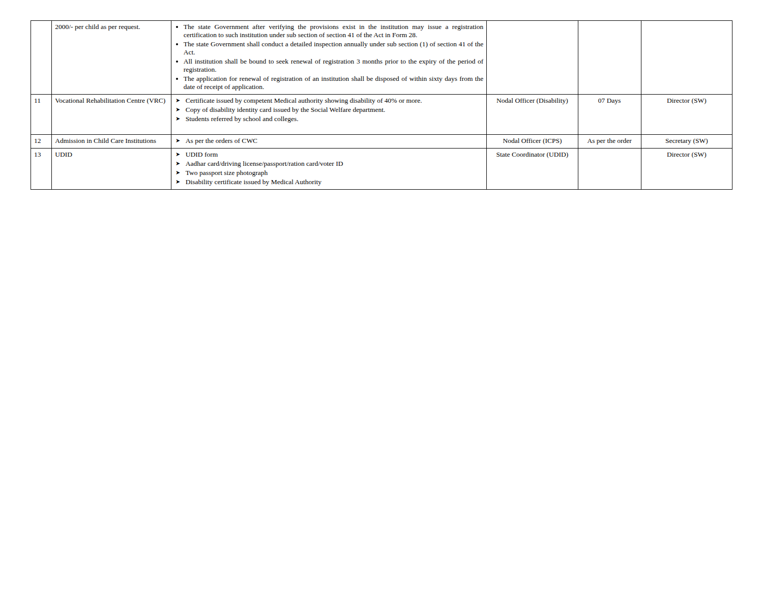| | 2000/- per child as per request. | The state Government after verifying the provisions exist in the institution may issue a registration certification to such institution under sub section of section 41 of the Act in Form 28. The state Government shall conduct a detailed inspection annually under sub section (1) of section 41 of the Act. All institution shall be bound to seek renewal of registration 3 months prior to the expiry of the period of registration. The application for renewal of registration of an institution shall be disposed of within sixty days from the date of receipt of application. | | | |
| 11 | Vocational Rehabilitation Centre (VRC) | Certificate issued by competent Medical authority showing disability of 40% or more. Copy of disability identity card issued by the Social Welfare department. Students referred by school and colleges. | Nodal Officer (Disability) | 07 Days | Director (SW) |
| 12 | Admission in Child Care Institutions | As per the orders of CWC | Nodal Officer (ICPS) | As per the order | Secretary (SW) |
| 13 | UDID | UDID form Aadhar card/driving license/passport/ration card/voter ID Two passport size photograph Disability certificate issued by Medical Authority | State Coordinator (UDID) | | Director (SW) |